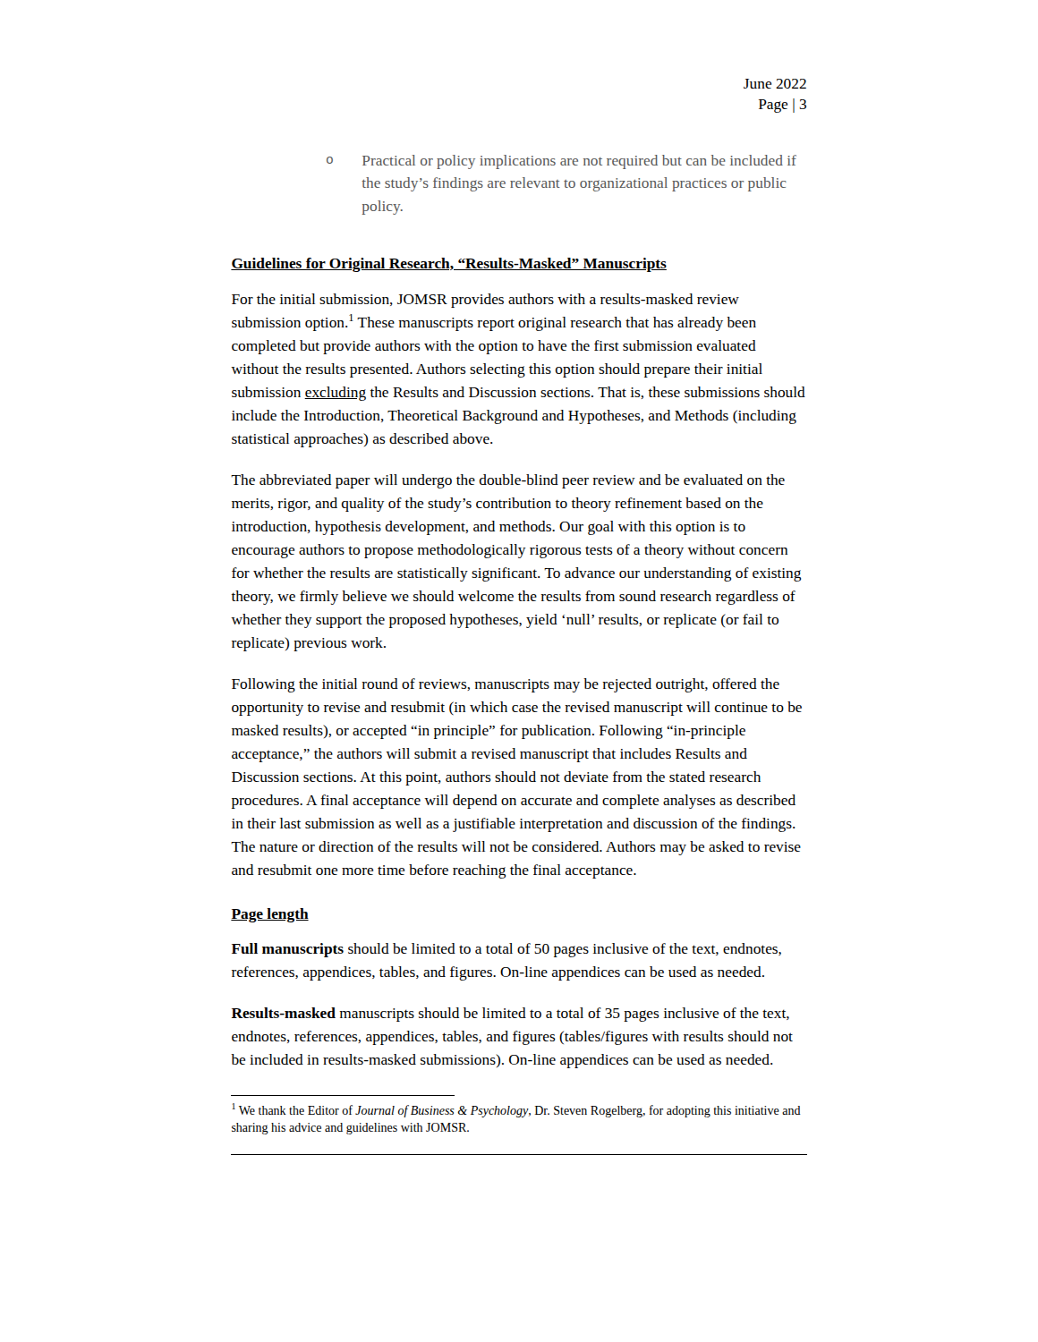June 2022
Page | 3
o
Practical or policy implications are not required but can be included if the study’s findings are relevant to organizational practices or public policy.
Guidelines for Original Research, “Results-Masked” Manuscripts
For the initial submission, JOMSR provides authors with a results-masked review submission option.1 These manuscripts report original research that has already been completed but provide authors with the option to have the first submission evaluated without the results presented. Authors selecting this option should prepare their initial submission excluding the Results and Discussion sections. That is, these submissions should include the Introduction, Theoretical Background and Hypotheses, and Methods (including statistical approaches) as described above.
The abbreviated paper will undergo the double-blind peer review and be evaluated on the merits, rigor, and quality of the study’s contribution to theory refinement based on the introduction, hypothesis development, and methods. Our goal with this option is to encourage authors to propose methodologically rigorous tests of a theory without concern for whether the results are statistically significant. To advance our understanding of existing theory, we firmly believe we should welcome the results from sound research regardless of whether they support the proposed hypotheses, yield ‘null’ results, or replicate (or fail to replicate) previous work.
Following the initial round of reviews, manuscripts may be rejected outright, offered the opportunity to revise and resubmit (in which case the revised manuscript will continue to be masked results), or accepted “in principle” for publication. Following “in-principle acceptance,” the authors will submit a revised manuscript that includes Results and Discussion sections. At this point, authors should not deviate from the stated research procedures. A final acceptance will depend on accurate and complete analyses as described in their last submission as well as a justifiable interpretation and discussion of the findings. The nature or direction of the results will not be considered. Authors may be asked to revise and resubmit one more time before reaching the final acceptance.
Page length
Full manuscripts should be limited to a total of 50 pages inclusive of the text, endnotes, references, appendices, tables, and figures. On-line appendices can be used as needed.
Results-masked manuscripts should be limited to a total of 35 pages inclusive of the text, endnotes, references, appendices, tables, and figures (tables/figures with results should not be included in results-masked submissions). On-line appendices can be used as needed.
1 We thank the Editor of Journal of Business & Psychology, Dr. Steven Rogelberg, for adopting this initiative and sharing his advice and guidelines with JOMSR.